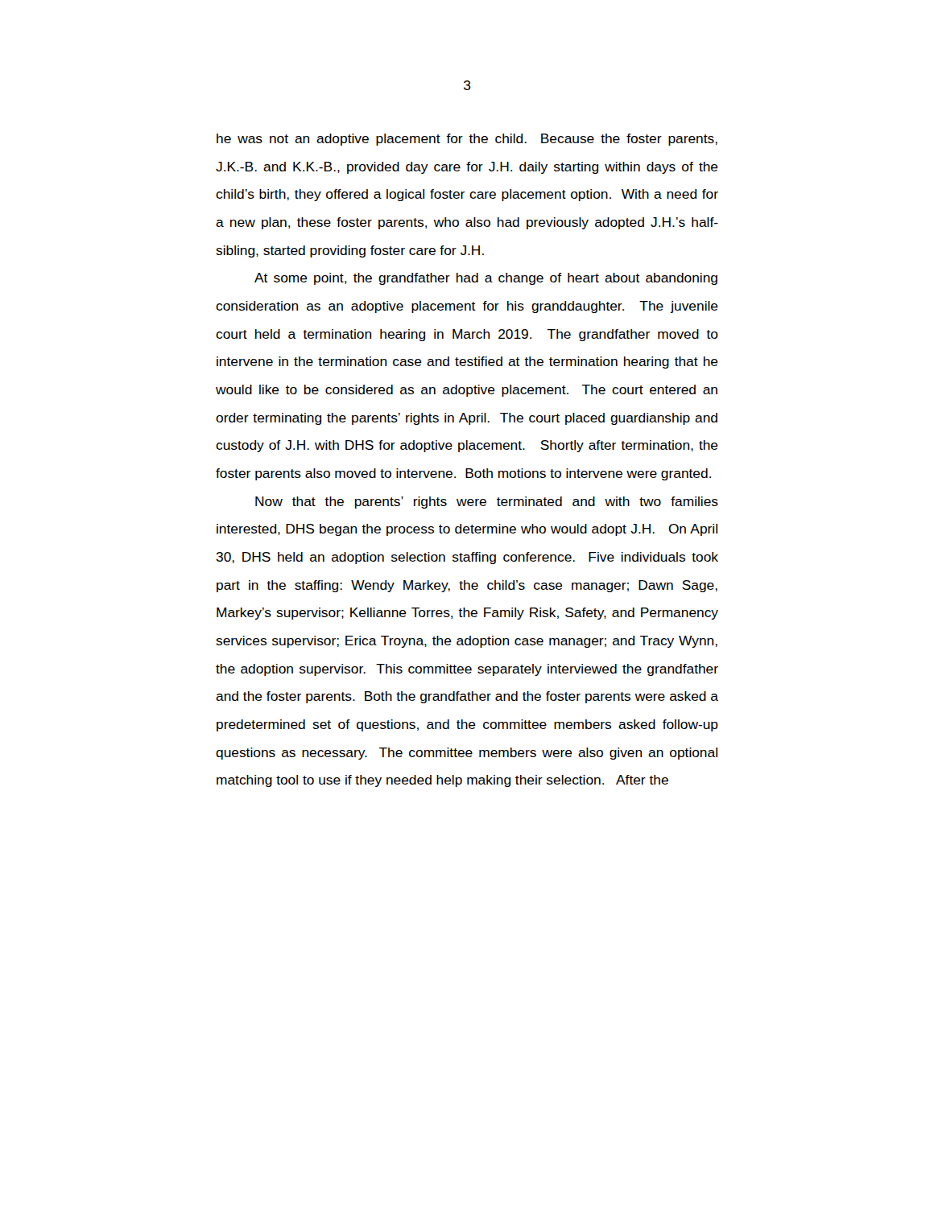3
he was not an adoptive placement for the child. Because the foster parents, J.K.-B. and K.K.-B., provided day care for J.H. daily starting within days of the child’s birth, they offered a logical foster care placement option. With a need for a new plan, these foster parents, who also had previously adopted J.H.’s half-sibling, started providing foster care for J.H.
At some point, the grandfather had a change of heart about abandoning consideration as an adoptive placement for his granddaughter. The juvenile court held a termination hearing in March 2019. The grandfather moved to intervene in the termination case and testified at the termination hearing that he would like to be considered as an adoptive placement. The court entered an order terminating the parents’ rights in April. The court placed guardianship and custody of J.H. with DHS for adoptive placement. Shortly after termination, the foster parents also moved to intervene. Both motions to intervene were granted.
Now that the parents’ rights were terminated and with two families interested, DHS began the process to determine who would adopt J.H. On April 30, DHS held an adoption selection staffing conference. Five individuals took part in the staffing: Wendy Markey, the child’s case manager; Dawn Sage, Markey’s supervisor; Kellianne Torres, the Family Risk, Safety, and Permanency services supervisor; Erica Troyna, the adoption case manager; and Tracy Wynn, the adoption supervisor. This committee separately interviewed the grandfather and the foster parents. Both the grandfather and the foster parents were asked a predetermined set of questions, and the committee members asked follow-up questions as necessary. The committee members were also given an optional matching tool to use if they needed help making their selection. After the